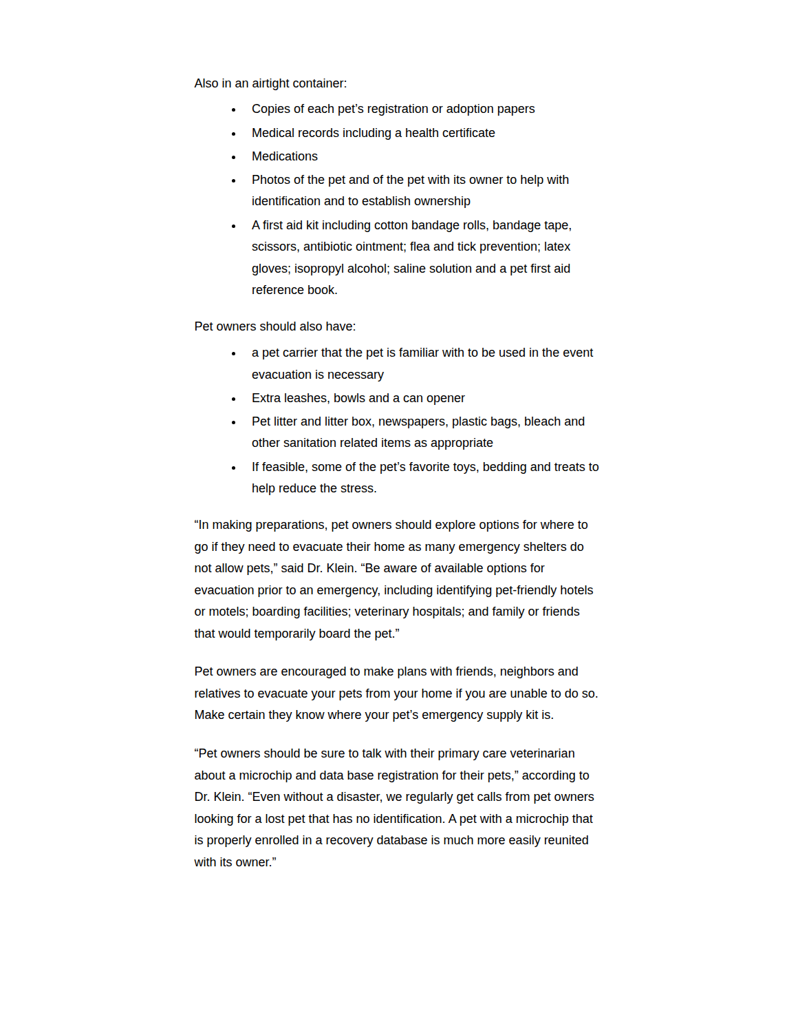Also in an airtight container:
Copies of each pet’s registration or adoption papers
Medical records including a health certificate
Medications
Photos of the pet and of the pet with its owner to help with identification and to establish ownership
A first aid kit including cotton bandage rolls, bandage tape, scissors, antibiotic ointment; flea and tick prevention; latex gloves; isopropyl alcohol; saline solution and a pet first aid reference book.
Pet owners should also have:
a pet carrier that the pet is familiar with to be used in the event evacuation is necessary
Extra leashes, bowls and a can opener
Pet litter and litter box, newspapers, plastic bags, bleach and other sanitation related items as appropriate
If feasible, some of the pet’s favorite toys, bedding and treats to help reduce the stress.
“In making preparations, pet owners should explore options for where to go if they need to evacuate their home as many emergency shelters do not allow pets,” said Dr. Klein. “Be aware of available options for evacuation prior to an emergency, including identifying pet-friendly hotels or motels; boarding facilities; veterinary hospitals; and family or friends that would temporarily board the pet.”
Pet owners are encouraged to make plans with friends, neighbors and relatives to evacuate your pets from your home if you are unable to do so. Make certain they know where your pet’s emergency supply kit is.
“Pet owners should be sure to talk with their primary care veterinarian about a microchip and data base registration for their pets,” according to Dr. Klein. “Even without a disaster, we regularly get calls from pet owners looking for a lost pet that has no identification. A pet with a microchip that is properly enrolled in a recovery database is much more easily reunited with its owner.”